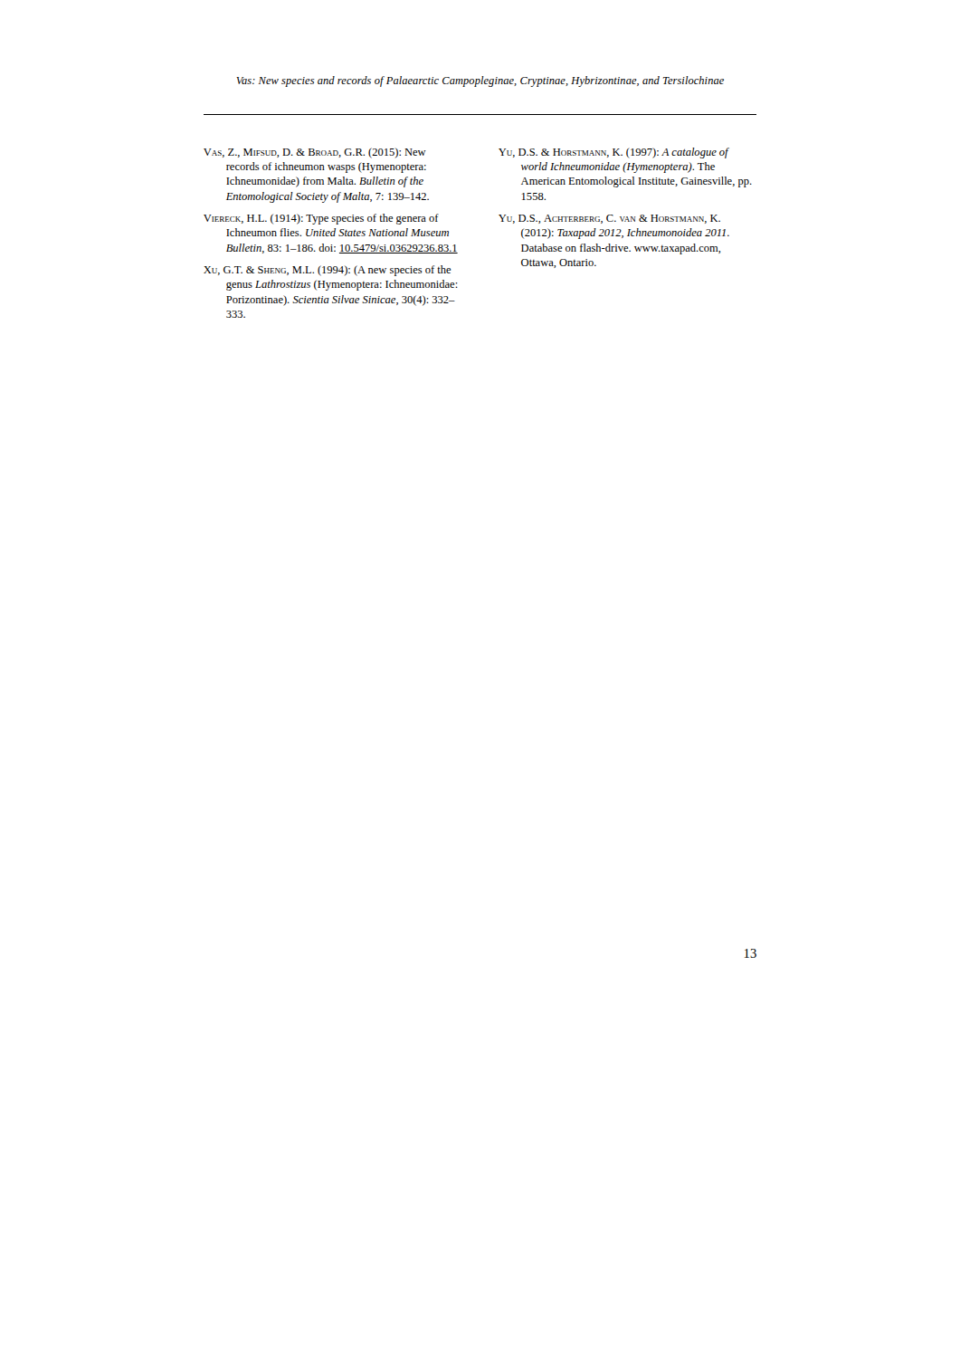Vas: New species and records of Palaearctic Campopleginae, Cryptinae, Hybrizontinae, and Tersilochinae
Vas, Z., Mifsud, D. & Broad, G.R. (2015): New records of ichneumon wasps (Hymenoptera: Ichneumonidae) from Malta. Bulletin of the Entomological Society of Malta, 7: 139–142.
Viereck, H.L. (1914): Type species of the genera of Ichneumon flies. United States National Museum Bulletin, 83: 1–186. doi: 10.5479/si.03629236.83.1
Xu, G.T. & Sheng, M.L. (1994): (A new species of the genus Lathrostizus (Hymenoptera: Ichneumonidae: Porizontinae). Scientia Silvae Sinicae, 30(4): 332–333.
Yu, D.S. & Horstmann, K. (1997): A catalogue of world Ichneumonidae (Hymenoptera). The American Entomological Institute, Gainesville, pp. 1558.
Yu, D.S., Achterberg, C. van & Horstmann, K. (2012): Taxapad 2012, Ichneumonoidea 2011. Database on flash-drive. www.taxapad.com, Ottawa, Ontario.
13